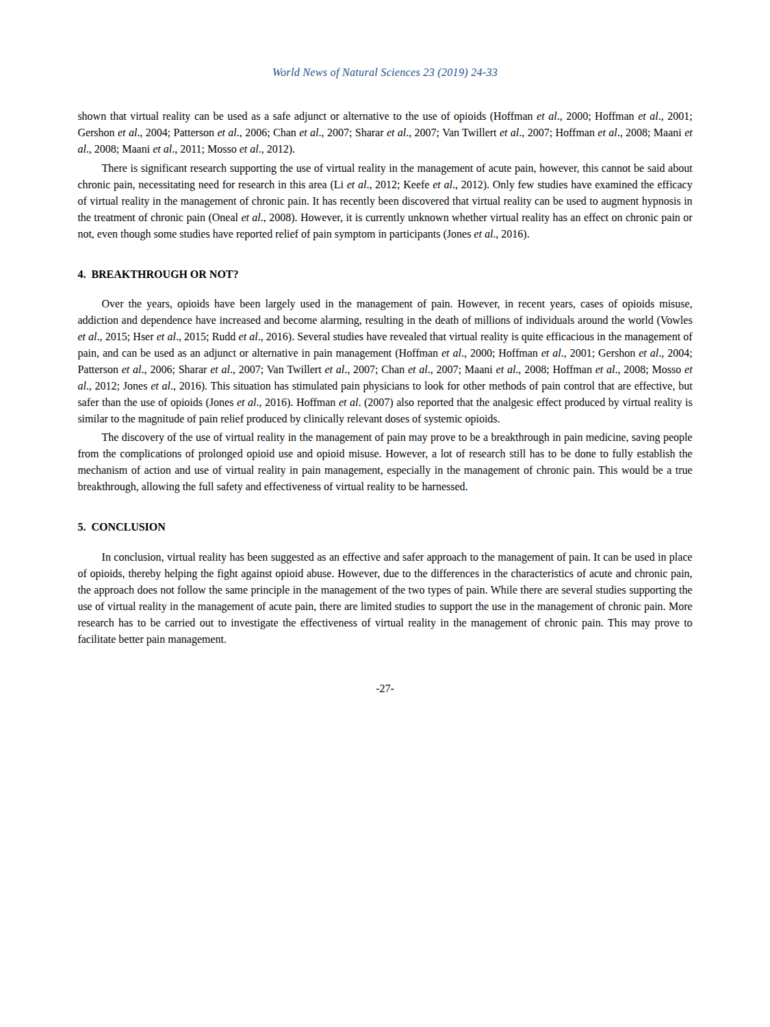World News of Natural Sciences 23 (2019) 24-33
shown that virtual reality can be used as a safe adjunct or alternative to the use of opioids (Hoffman et al., 2000; Hoffman et al., 2001; Gershon et al., 2004; Patterson et al., 2006; Chan et al., 2007; Sharar et al., 2007; Van Twillert et al., 2007; Hoffman et al., 2008; Maani et al., 2008; Maani et al., 2011; Mosso et al., 2012).
There is significant research supporting the use of virtual reality in the management of acute pain, however, this cannot be said about chronic pain, necessitating need for research in this area (Li et al., 2012; Keefe et al., 2012). Only few studies have examined the efficacy of virtual reality in the management of chronic pain. It has recently been discovered that virtual reality can be used to augment hypnosis in the treatment of chronic pain (Oneal et al., 2008). However, it is currently unknown whether virtual reality has an effect on chronic pain or not, even though some studies have reported relief of pain symptom in participants (Jones et al., 2016).
4. BREAKTHROUGH OR NOT?
Over the years, opioids have been largely used in the management of pain. However, in recent years, cases of opioids misuse, addiction and dependence have increased and become alarming, resulting in the death of millions of individuals around the world (Vowles et al., 2015; Hser et al., 2015; Rudd et al., 2016). Several studies have revealed that virtual reality is quite efficacious in the management of pain, and can be used as an adjunct or alternative in pain management (Hoffman et al., 2000; Hoffman et al., 2001; Gershon et al., 2004; Patterson et al., 2006; Sharar et al., 2007; Van Twillert et al., 2007; Chan et al., 2007; Maani et al., 2008; Hoffman et al., 2008; Mosso et al., 2012; Jones et al., 2016). This situation has stimulated pain physicians to look for other methods of pain control that are effective, but safer than the use of opioids (Jones et al., 2016). Hoffman et al. (2007) also reported that the analgesic effect produced by virtual reality is similar to the magnitude of pain relief produced by clinically relevant doses of systemic opioids.
The discovery of the use of virtual reality in the management of pain may prove to be a breakthrough in pain medicine, saving people from the complications of prolonged opioid use and opioid misuse. However, a lot of research still has to be done to fully establish the mechanism of action and use of virtual reality in pain management, especially in the management of chronic pain. This would be a true breakthrough, allowing the full safety and effectiveness of virtual reality to be harnessed.
5. CONCLUSION
In conclusion, virtual reality has been suggested as an effective and safer approach to the management of pain. It can be used in place of opioids, thereby helping the fight against opioid abuse. However, due to the differences in the characteristics of acute and chronic pain, the approach does not follow the same principle in the management of the two types of pain. While there are several studies supporting the use of virtual reality in the management of acute pain, there are limited studies to support the use in the management of chronic pain. More research has to be carried out to investigate the effectiveness of virtual reality in the management of chronic pain. This may prove to facilitate better pain management.
-27-